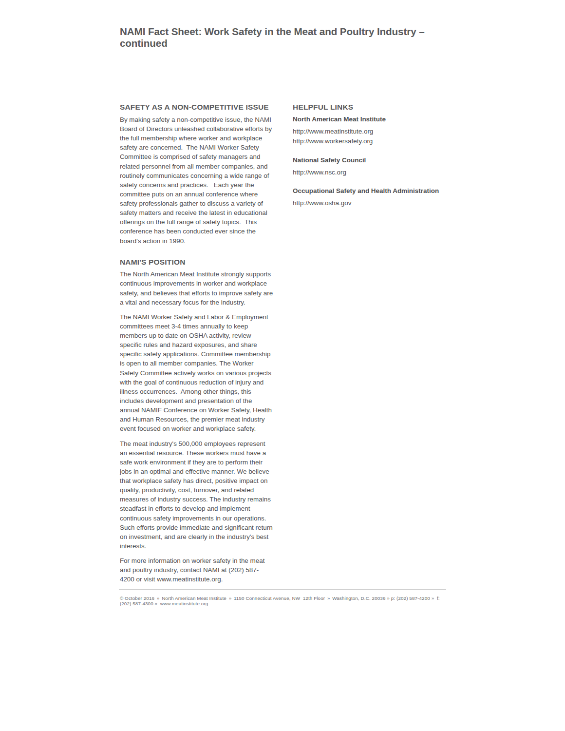NAMI Fact Sheet: Work Safety in the Meat and Poultry Industry – continued
Safety as a Non-Competitive Issue
By making safety a non-competitive issue, the NAMI Board of Directors unleashed collaborative efforts by the full membership where worker and workplace safety are concerned. The NAMI Worker Safety Committee is comprised of safety managers and related personnel from all member companies, and routinely communicates concerning a wide range of safety concerns and practices. Each year the committee puts on an annual conference where safety professionals gather to discuss a variety of safety matters and receive the latest in educational offerings on the full range of safety topics. This conference has been conducted ever since the board's action in 1990.
NAMI's Position
The North American Meat Institute strongly supports continuous improvements in worker and workplace safety, and believes that efforts to improve safety are a vital and necessary focus for the industry.
The NAMI Worker Safety and Labor & Employment committees meet 3-4 times annually to keep members up to date on OSHA activity, review specific rules and hazard exposures, and share specific safety applications. Committee membership is open to all member companies. The Worker Safety Committee actively works on various projects with the goal of continuous reduction of injury and illness occurrences. Among other things, this includes development and presentation of the annual NAMIF Conference on Worker Safety, Health and Human Resources, the premier meat industry event focused on worker and workplace safety.
The meat industry's 500,000 employees represent an essential resource. These workers must have a safe work environment if they are to perform their jobs in an optimal and effective manner. We believe that workplace safety has direct, positive impact on quality, productivity, cost, turnover, and related measures of industry success. The industry remains steadfast in efforts to develop and implement continuous safety improvements in our operations. Such efforts provide immediate and significant return on investment, and are clearly in the industry's best interests.
For more information on worker safety in the meat and poultry industry, contact NAMI at (202) 587-4200 or visit www.meatinstitute.org.
Helpful Links
North American Meat Institute
http://www.meatinstitute.org
http://www.workersafety.org
National Safety Council
http://www.nsc.org
Occupational Safety and Health Administration
http://www.osha.gov
© October 2016 » North American Meat Institute » 1150 Connecticut Avenue, NW 12th Floor » Washington, D.C. 20036 » p: (202) 587-4200 » f: (202) 587-4300 » www.meatinstitute.org